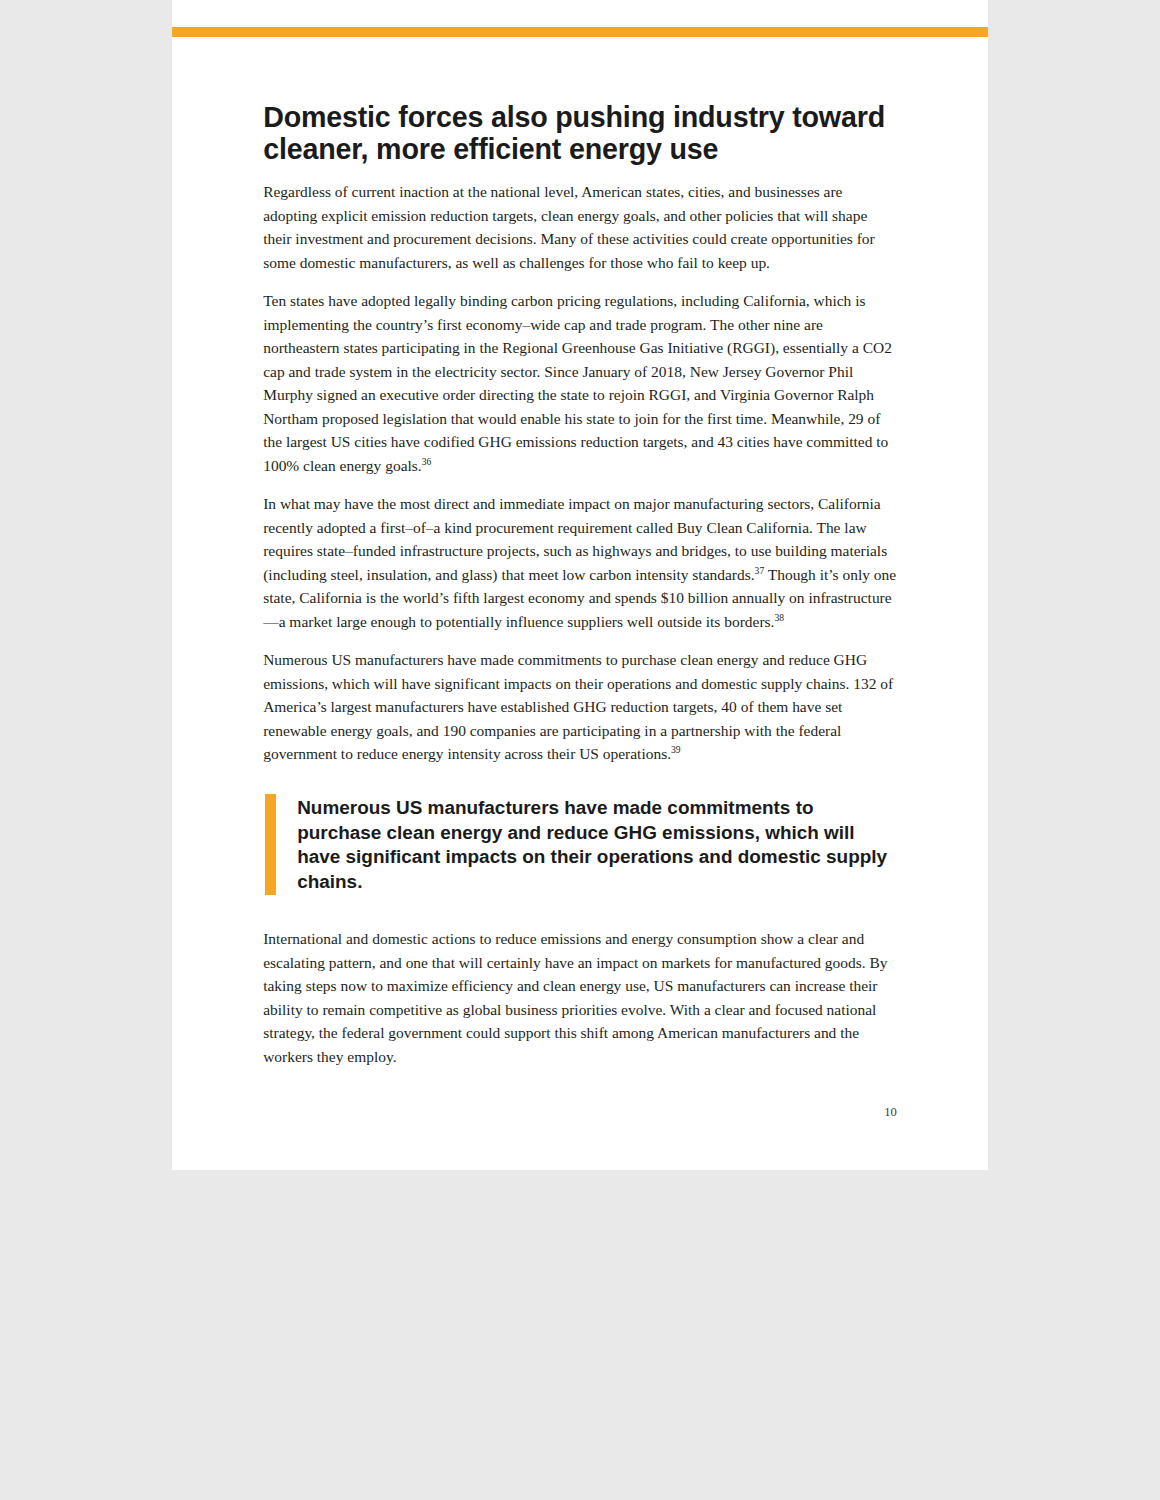Domestic forces also pushing industry toward cleaner, more efficient energy use
Regardless of current inaction at the national level, American states, cities, and businesses are adopting explicit emission reduction targets, clean energy goals, and other policies that will shape their investment and procurement decisions. Many of these activities could create opportunities for some domestic manufacturers, as well as challenges for those who fail to keep up.
Ten states have adopted legally binding carbon pricing regulations, including California, which is implementing the country’s first economy–wide cap and trade program. The other nine are northeastern states participating in the Regional Greenhouse Gas Initiative (RGGI), essentially a CO2 cap and trade system in the electricity sector. Since January of 2018, New Jersey Governor Phil Murphy signed an executive order directing the state to rejoin RGGI, and Virginia Governor Ralph Northam proposed legislation that would enable his state to join for the first time. Meanwhile, 29 of the largest US cities have codified GHG emissions reduction targets, and 43 cities have committed to 100% clean energy goals.36
In what may have the most direct and immediate impact on major manufacturing sectors, California recently adopted a first–of–a kind procurement requirement called Buy Clean California. The law requires state–funded infrastructure projects, such as highways and bridges, to use building materials (including steel, insulation, and glass) that meet low carbon intensity standards.37 Though it’s only one state, California is the world’s fifth largest economy and spends $10 billion annually on infrastructure—a market large enough to potentially influence suppliers well outside its borders.38
Numerous US manufacturers have made commitments to purchase clean energy and reduce GHG emissions, which will have significant impacts on their operations and domestic supply chains. 132 of America’s largest manufacturers have established GHG reduction targets, 40 of them have set renewable energy goals, and 190 companies are participating in a partnership with the federal government to reduce energy intensity across their US operations.39
Numerous US manufacturers have made commitments to purchase clean energy and reduce GHG emissions, which will have significant impacts on their operations and domestic supply chains.
International and domestic actions to reduce emissions and energy consumption show a clear and escalating pattern, and one that will certainly have an impact on markets for manufactured goods. By taking steps now to maximize efficiency and clean energy use, US manufacturers can increase their ability to remain competitive as global business priorities evolve. With a clear and focused national strategy, the federal government could support this shift among American manufacturers and the workers they employ.
10